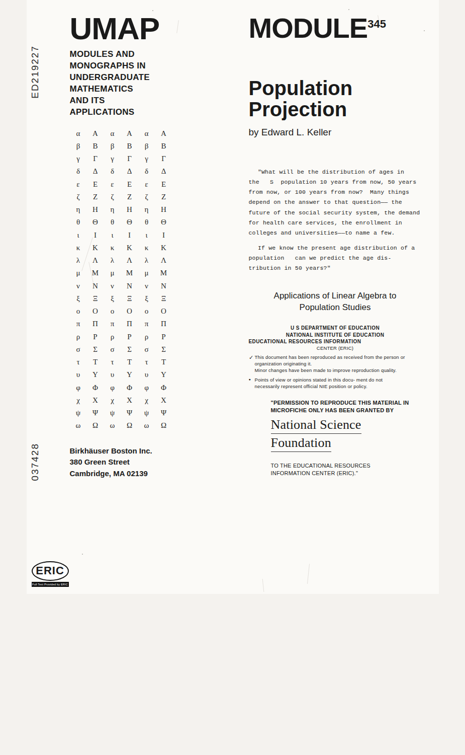ED219227
037428
UMAP
Modules and
Monographs in
Undergraduate
Mathematics
and its
Applications
| α | Α | α | Α | α | Α |
| β | B | β | B | β | B |
| γ | Γ | γ | Γ | γ | Γ |
| δ | Δ | δ | Δ | δ | Δ |
| ε | E | ε | E | ε | E |
| ζ | Z | ζ | Z | ζ | Z |
| η | H | η | H | η | H |
| θ | Θ | θ | Θ | θ | Θ |
| ι | I | ι | I | ι | I |
| κ | K | κ | K | κ | K |
| λ | Λ | λ | Λ | λ | Λ |
| μ | M | μ | M | μ | M |
| ν | N | ν | N | ν | N |
| ξ | Ξ | ξ | Ξ | ξ | Ξ |
| ο | O | ο | O | ο | O |
| π | Π | π | Π | π | Π |
| ρ | P | ρ | P | ρ | P |
| σ | Σ | σ | Σ | σ | Σ |
| τ | T | τ | T | τ | T |
| υ | Υ | υ | Υ | υ | Υ |
| φ | Φ | φ | Φ | φ | Φ |
| χ | X | χ | X | χ | X |
| ψ | Ψ | ψ | Ψ | ψ | Ψ |
| ω | Ω | ω | Ω | ω | Ω |
Birkhäuser Boston Inc.
380 Green Street
Cambridge, MA 02139
MODULE345
Population
Projection
by Edward L. Keller
"What will be the distribution of ages in the S population 10 years from now, 50 years from now, or 100 years from now? Many things depend on the answer to that question—— the future of the social security system, the demand for health care services, the enrollment in colleges and universities——to name a few.
If we know the present age distribution of a population can we predict the age dis- tribution in 50 years?"
Applications of Linear Algebra to
Population Studies
U S Department of Education
National Institute of Education
Educational Resources Information
CENTER (ERIC)
This document has been reproduced as received from the person or organization originating it.
Minor changes have been made to improve reproduction quality.
Points of view or opinions stated in this docu- ment do not necessarily represent official NIE position or policy.
"PERMISSION TO REPRODUCE THIS MATERIAL IN MICROFICHE ONLY HAS BEEN GRANTED BY
National Science
Foundation
TO THE EDUCATIONAL RESOURCES
INFORMATION CENTER (ERIC)."
ERIC
Full Text Provided by ERIC